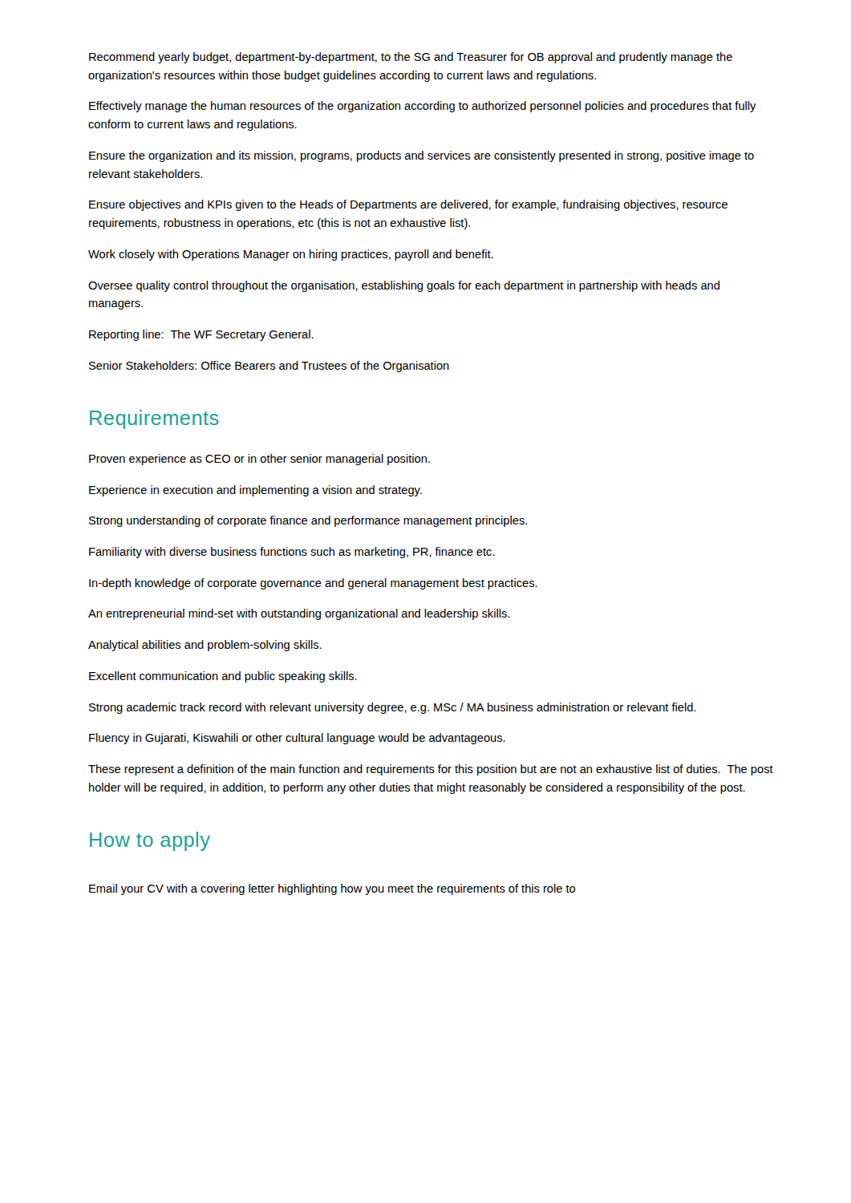Recommend yearly budget, department-by-department, to the SG and Treasurer for OB approval and prudently manage the organization's resources within those budget guidelines according to current laws and regulations.
Effectively manage the human resources of the organization according to authorized personnel policies and procedures that fully conform to current laws and regulations.
Ensure the organization and its mission, programs, products and services are consistently presented in strong, positive image to relevant stakeholders.
Ensure objectives and KPIs given to the Heads of Departments are delivered, for example, fundraising objectives, resource requirements, robustness in operations, etc (this is not an exhaustive list).
Work closely with Operations Manager on hiring practices, payroll and benefit.
Oversee quality control throughout the organisation, establishing goals for each department in partnership with heads and managers.
Reporting line: The WF Secretary General.
Senior Stakeholders: Office Bearers and Trustees of the Organisation
Requirements
Proven experience as CEO or in other senior managerial position.
Experience in execution and implementing a vision and strategy.
Strong understanding of corporate finance and performance management principles.
Familiarity with diverse business functions such as marketing, PR, finance etc.
In-depth knowledge of corporate governance and general management best practices.
An entrepreneurial mind-set with outstanding organizational and leadership skills.
Analytical abilities and problem-solving skills.
Excellent communication and public speaking skills.
Strong academic track record with relevant university degree, e.g. MSc / MA business administration or relevant field.
Fluency in Gujarati, Kiswahili or other cultural language would be advantageous.
These represent a definition of the main function and requirements for this position but are not an exhaustive list of duties. The post holder will be required, in addition, to perform any other duties that might reasonably be considered a responsibility of the post.
How to apply
Email your CV with a covering letter highlighting how you meet the requirements of this role to